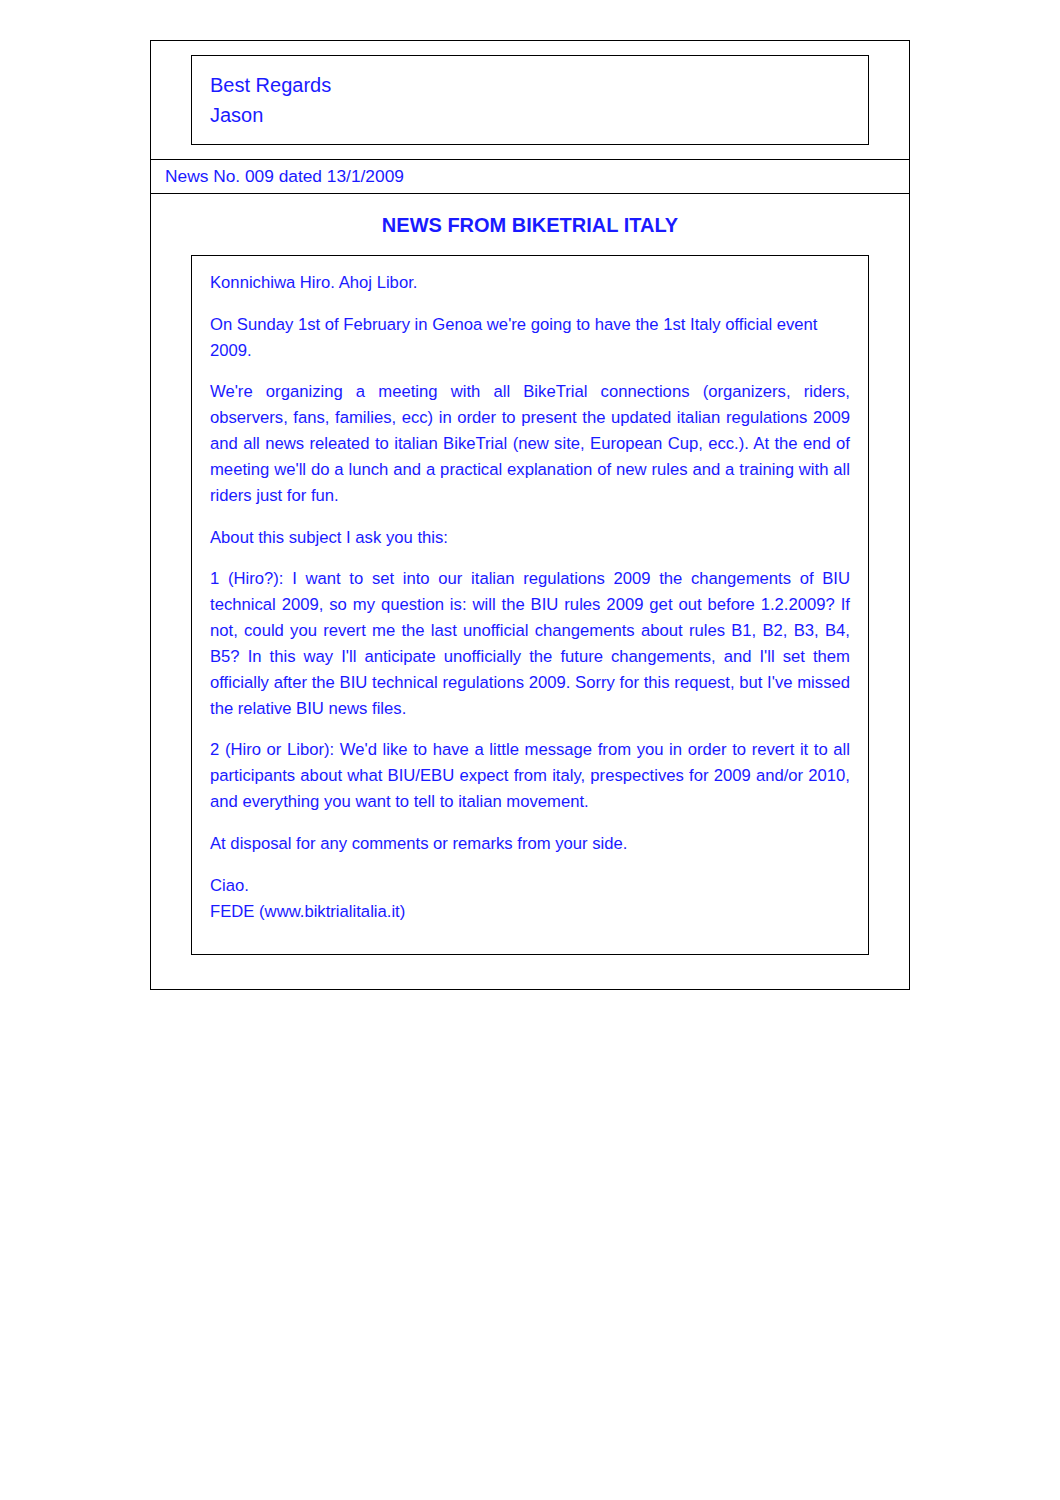Best Regards
Jason
News No. 009 dated 13/1/2009
NEWS FROM BIKETRIAL ITALY
Konnichiwa Hiro. Ahoj Libor.
On Sunday 1st of February in Genoa we're going to have the 1st Italy official event 2009.
We're organizing a meeting with all BikeTrial connections (organizers, riders, observers, fans, families, ecc) in order to present the updated italian regulations 2009 and all news releated to italian BikeTrial (new site, European Cup, ecc.). At the end of meeting we'll do a lunch and a practical explanation of new rules and a training with all riders just for fun.
About this subject I ask you this:
1 (Hiro?): I want to set into our italian regulations 2009 the changements of BIU technical 2009, so my question is: will the BIU rules 2009 get out before 1.2.2009? If not, could you revert me the last unofficial changements about rules B1, B2, B3, B4, B5? In this way I'll anticipate unofficially the future changements, and I'll set them officially after the BIU technical regulations 2009. Sorry for this request, but I've missed the relative BIU news files.
2 (Hiro or Libor): We'd like to have a little message from you in order to revert it to all participants about what BIU/EBU expect from italy, prespectives for 2009 and/or 2010, and everything you want to tell to italian movement.
At disposal for any comments or remarks from your side.
Ciao.
FEDE (www.biktrialitalia.it)